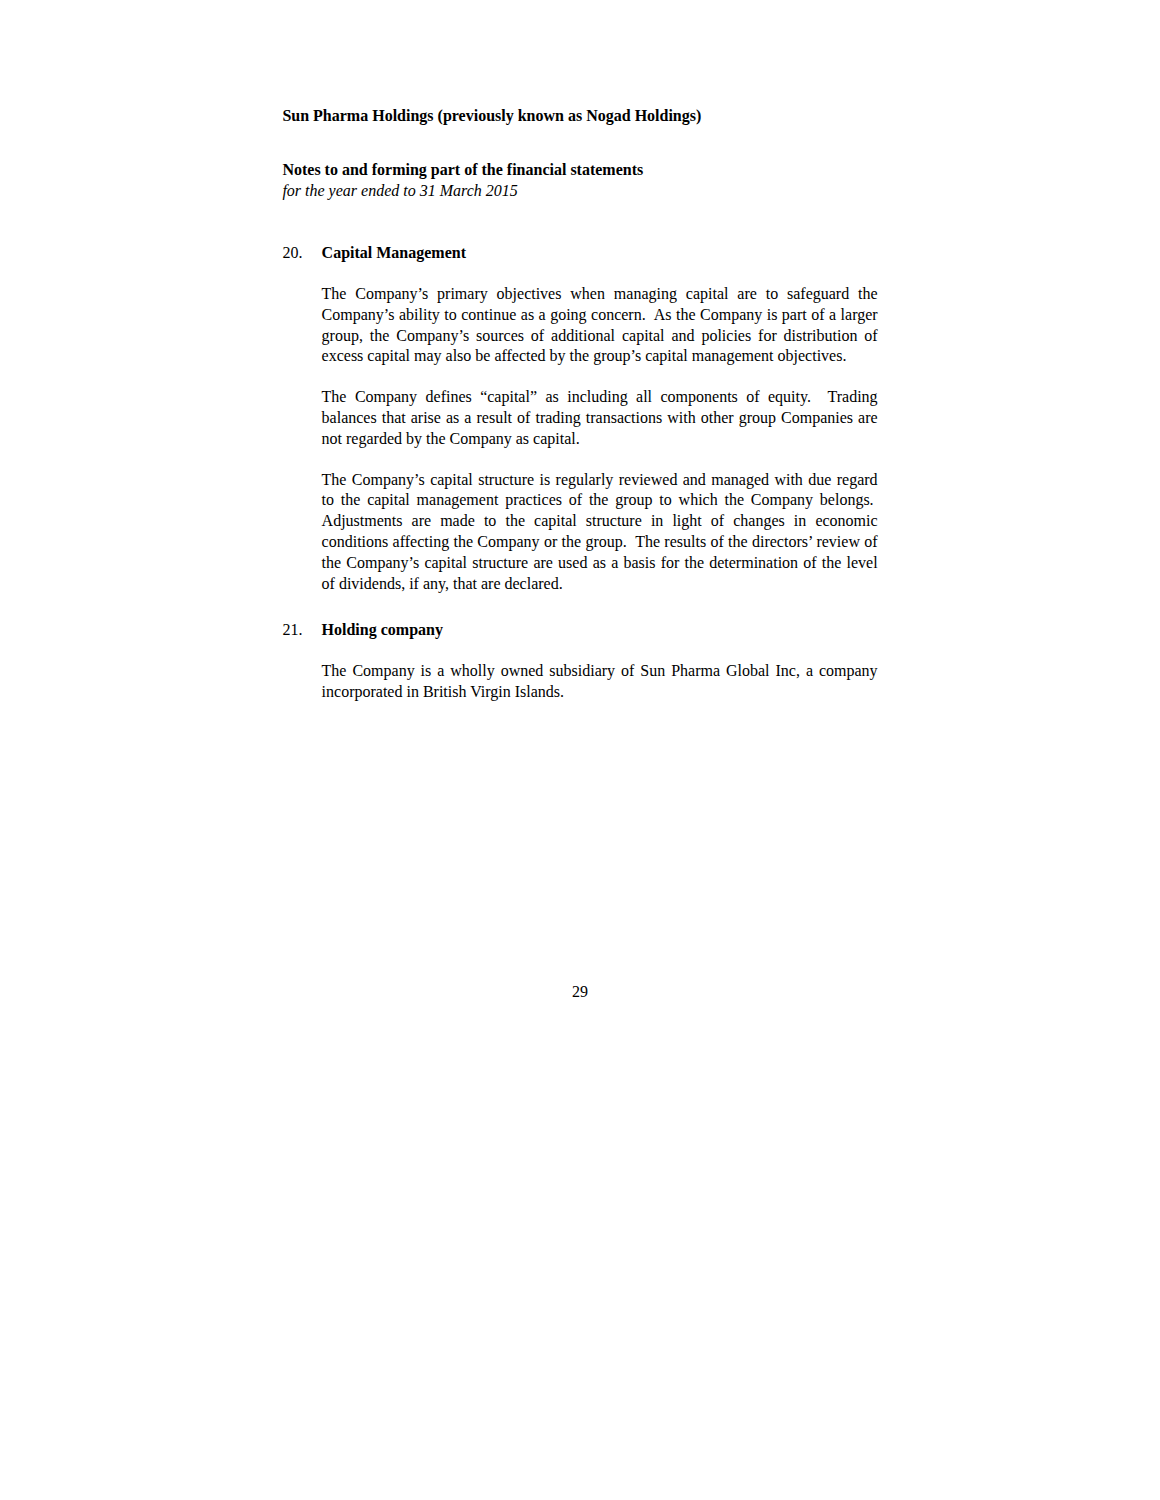Sun Pharma Holdings (previously known as Nogad Holdings)
Notes to and forming part of the financial statements
for the year ended to 31 March 2015
Capital Management
The Company’s primary objectives when managing capital are to safeguard the Company’s ability to continue as a going concern. As the Company is part of a larger group, the Company’s sources of additional capital and policies for distribution of excess capital may also be affected by the group’s capital management objectives.
The Company defines “capital” as including all components of equity. Trading balances that arise as a result of trading transactions with other group Companies are not regarded by the Company as capital.
The Company’s capital structure is regularly reviewed and managed with due regard to the capital management practices of the group to which the Company belongs. Adjustments are made to the capital structure in light of changes in economic conditions affecting the Company or the group. The results of the directors’ review of the Company’s capital structure are used as a basis for the determination of the level of dividends, if any, that are declared.
Holding company
The Company is a wholly owned subsidiary of Sun Pharma Global Inc, a company incorporated in British Virgin Islands.
29